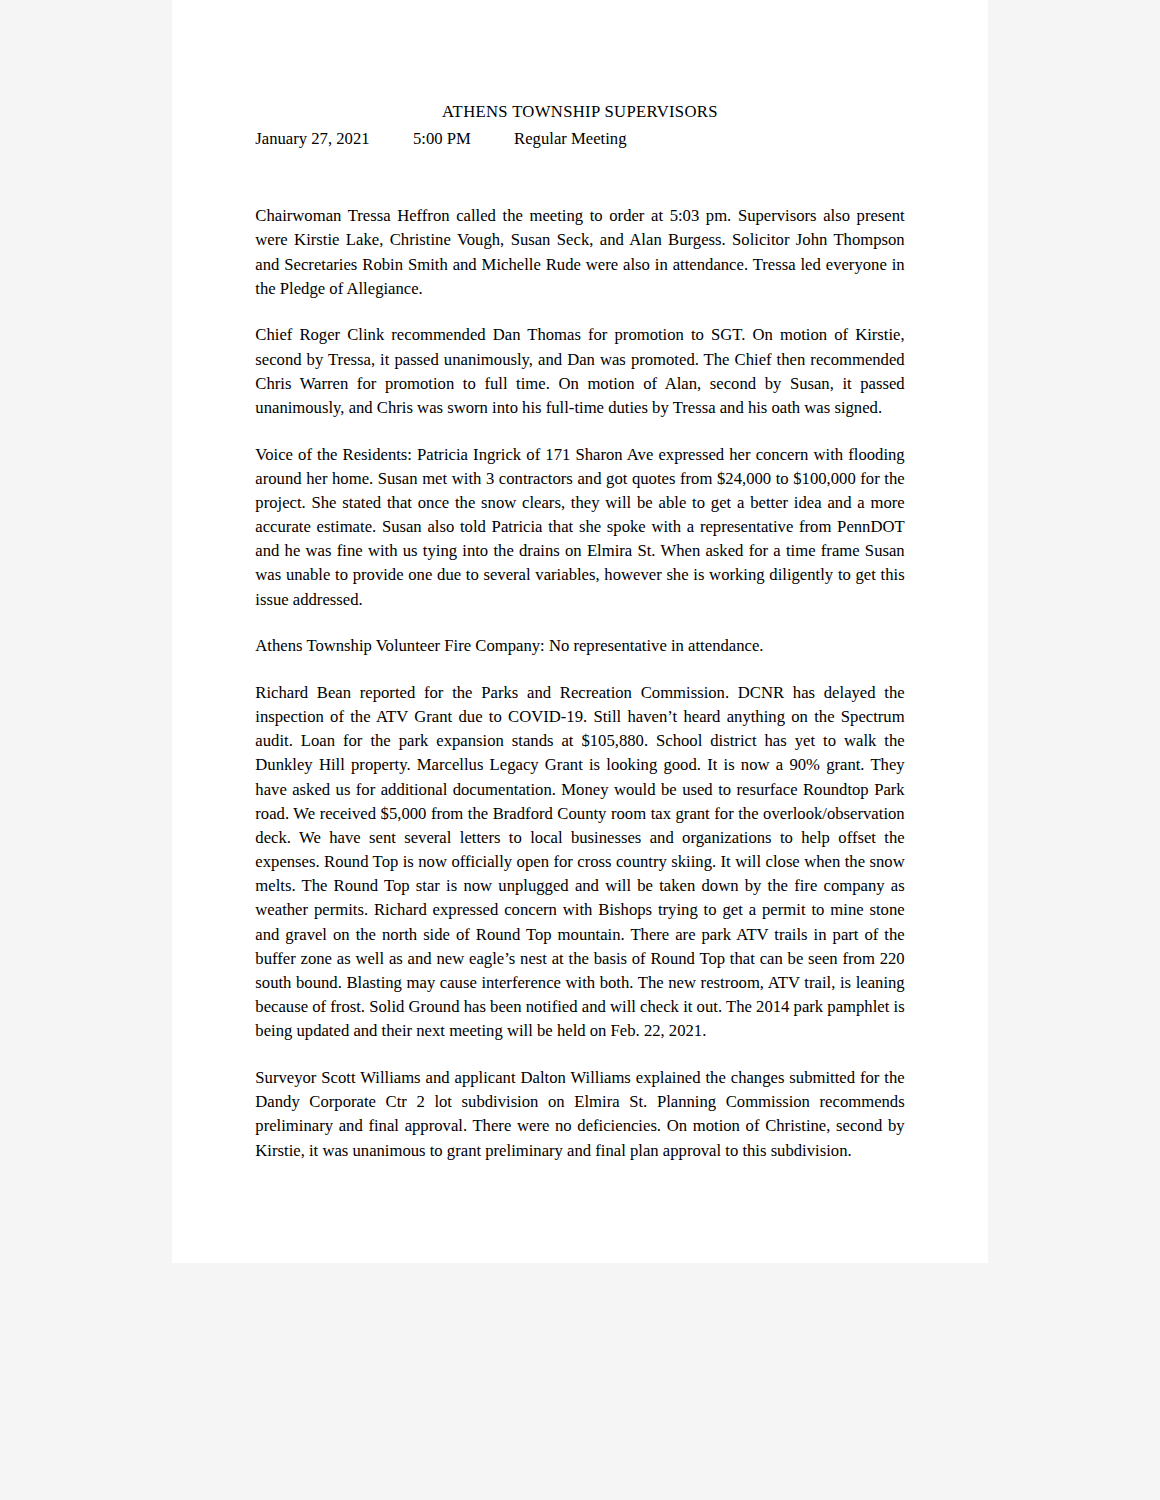ATHENS TOWNSHIP SUPERVISORS
January 27, 2021 5:00 PM Regular Meeting
Chairwoman Tressa Heffron called the meeting to order at 5:03 pm. Supervisors also present were Kirstie Lake, Christine Vough, Susan Seck, and Alan Burgess. Solicitor John Thompson and Secretaries Robin Smith and Michelle Rude were also in attendance. Tressa led everyone in the Pledge of Allegiance.
Chief Roger Clink recommended Dan Thomas for promotion to SGT. On motion of Kirstie, second by Tressa, it passed unanimously, and Dan was promoted. The Chief then recommended Chris Warren for promotion to full time. On motion of Alan, second by Susan, it passed unanimously, and Chris was sworn into his full-time duties by Tressa and his oath was signed.
Voice of the Residents: Patricia Ingrick of 171 Sharon Ave expressed her concern with flooding around her home. Susan met with 3 contractors and got quotes from $24,000 to $100,000 for the project. She stated that once the snow clears, they will be able to get a better idea and a more accurate estimate. Susan also told Patricia that she spoke with a representative from PennDOT and he was fine with us tying into the drains on Elmira St. When asked for a time frame Susan was unable to provide one due to several variables, however she is working diligently to get this issue addressed.
Athens Township Volunteer Fire Company: No representative in attendance.
Richard Bean reported for the Parks and Recreation Commission. DCNR has delayed the inspection of the ATV Grant due to COVID-19. Still haven’t heard anything on the Spectrum audit. Loan for the park expansion stands at $105,880. School district has yet to walk the Dunkley Hill property. Marcellus Legacy Grant is looking good. It is now a 90% grant. They have asked us for additional documentation. Money would be used to resurface Roundtop Park road. We received $5,000 from the Bradford County room tax grant for the overlook/observation deck. We have sent several letters to local businesses and organizations to help offset the expenses. Round Top is now officially open for cross country skiing. It will close when the snow melts. The Round Top star is now unplugged and will be taken down by the fire company as weather permits. Richard expressed concern with Bishops trying to get a permit to mine stone and gravel on the north side of Round Top mountain. There are park ATV trails in part of the buffer zone as well as and new eagle’s nest at the basis of Round Top that can be seen from 220 south bound. Blasting may cause interference with both. The new restroom, ATV trail, is leaning because of frost. Solid Ground has been notified and will check it out. The 2014 park pamphlet is being updated and their next meeting will be held on Feb. 22, 2021.
Surveyor Scott Williams and applicant Dalton Williams explained the changes submitted for the Dandy Corporate Ctr 2 lot subdivision on Elmira St. Planning Commission recommends preliminary and final approval. There were no deficiencies. On motion of Christine, second by Kirstie, it was unanimous to grant preliminary and final plan approval to this subdivision.